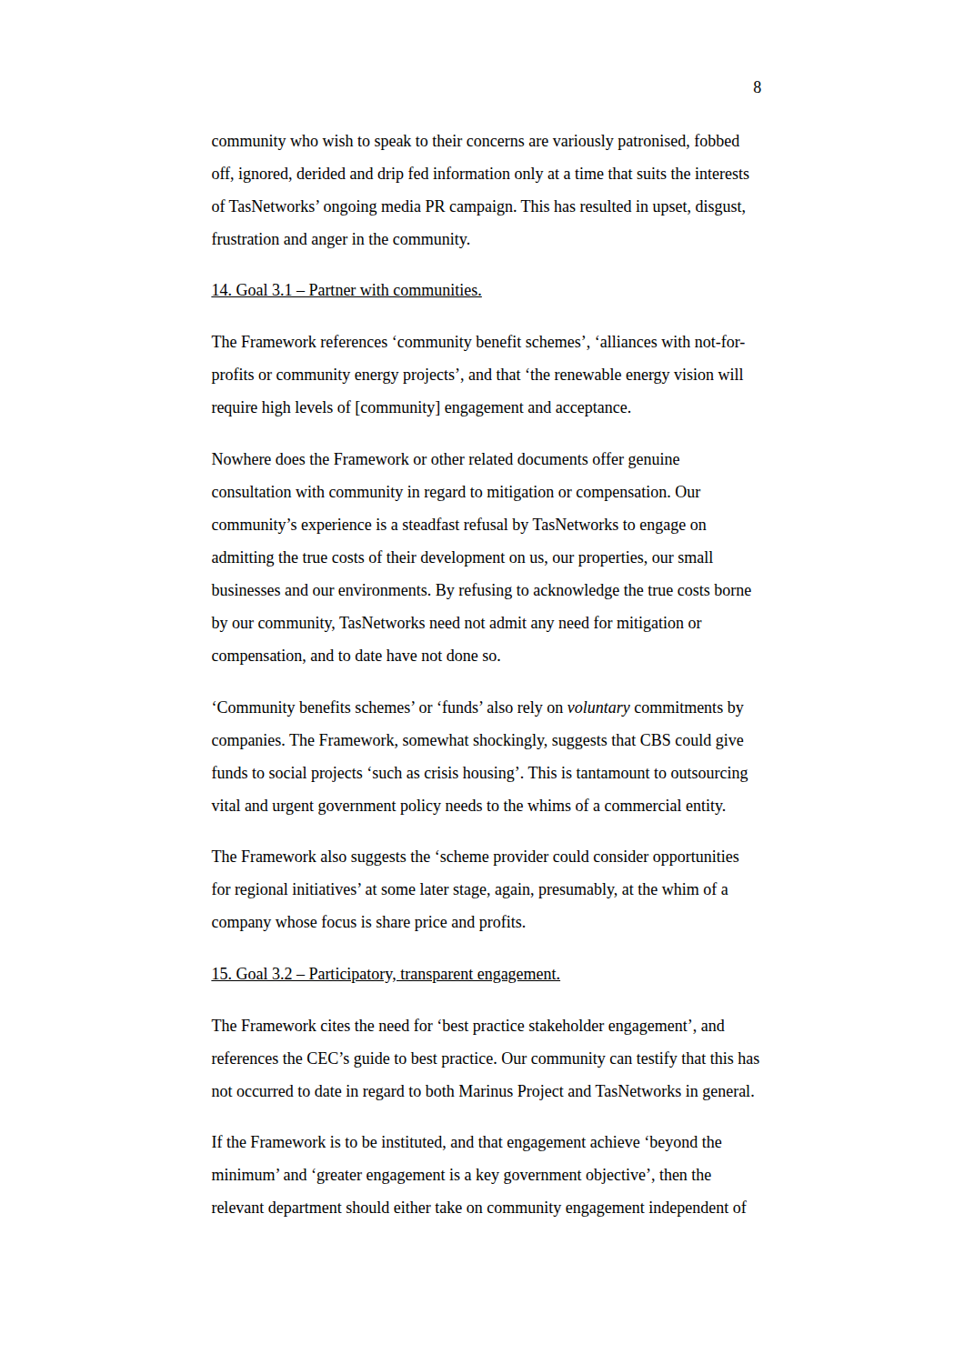8
community who wish to speak to their concerns are variously patronised, fobbed off, ignored, derided and drip fed information only at a time that suits the interests of TasNetworks’ ongoing media PR campaign. This has resulted in upset, disgust, frustration and anger in the community.
14. Goal 3.1 – Partner with communities.
The Framework references ‘community benefit schemes’, ‘alliances with not-for-profits or community energy projects’, and that ‘the renewable energy vision will require high levels of [community] engagement and acceptance.
Nowhere does the Framework or other related documents offer genuine consultation with community in regard to mitigation or compensation. Our community’s experience is a steadfast refusal by TasNetworks to engage on admitting the true costs of their development on us, our properties, our small businesses and our environments. By refusing to acknowledge the true costs borne by our community, TasNetworks need not admit any need for mitigation or compensation, and to date have not done so.
‘Community benefits schemes’ or ‘funds’ also rely on voluntary commitments by companies. The Framework, somewhat shockingly, suggests that CBS could give funds to social projects ‘such as crisis housing’. This is tantamount to outsourcing vital and urgent government policy needs to the whims of a commercial entity.
The Framework also suggests the ‘scheme provider could consider opportunities for regional initiatives’ at some later stage, again, presumably, at the whim of a company whose focus is share price and profits.
15. Goal 3.2 – Participatory, transparent engagement.
The Framework cites the need for ‘best practice stakeholder engagement’, and references the CEC’s guide to best practice. Our community can testify that this has not occurred to date in regard to both Marinus Project and TasNetworks in general.
If the Framework is to be instituted, and that engagement achieve ‘beyond the minimum’ and ‘greater engagement is a key government objective’, then the relevant department should either take on community engagement independent of